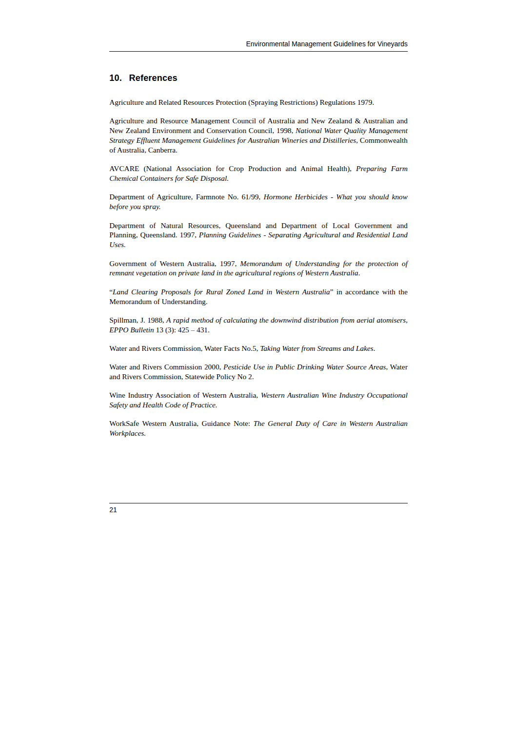Environmental Management Guidelines for Vineyards
10. References
Agriculture and Related Resources Protection (Spraying Restrictions) Regulations 1979.
Agriculture and Resource Management Council of Australia and New Zealand & Australian and New Zealand Environment and Conservation Council, 1998, National Water Quality Management Strategy Effluent Management Guidelines for Australian Wineries and Distilleries, Commonwealth of Australia, Canberra.
AVCARE (National Association for Crop Production and Animal Health), Preparing Farm Chemical Containers for Safe Disposal.
Department of Agriculture, Farmnote No. 61/99, Hormone Herbicides - What you should know before you spray.
Department of Natural Resources, Queensland and Department of Local Government and Planning, Queensland. 1997, Planning Guidelines - Separating Agricultural and Residential Land Uses.
Government of Western Australia, 1997, Memorandum of Understanding for the protection of remnant vegetation on private land in the agricultural regions of Western Australia.
“Land Clearing Proposals for Rural Zoned Land in Western Australia” in accordance with the Memorandum of Understanding.
Spillman, J. 1988, A rapid method of calculating the downwind distribution from aerial atomisers, EPPO Bulletin 13 (3): 425 – 431.
Water and Rivers Commission, Water Facts No.5, Taking Water from Streams and Lakes.
Water and Rivers Commission 2000, Pesticide Use in Public Drinking Water Source Areas, Water and Rivers Commission, Statewide Policy No 2.
Wine Industry Association of Western Australia, Western Australian Wine Industry Occupational Safety and Health Code of Practice.
WorkSafe Western Australia, Guidance Note: The General Duty of Care in Western Australian Workplaces.
21